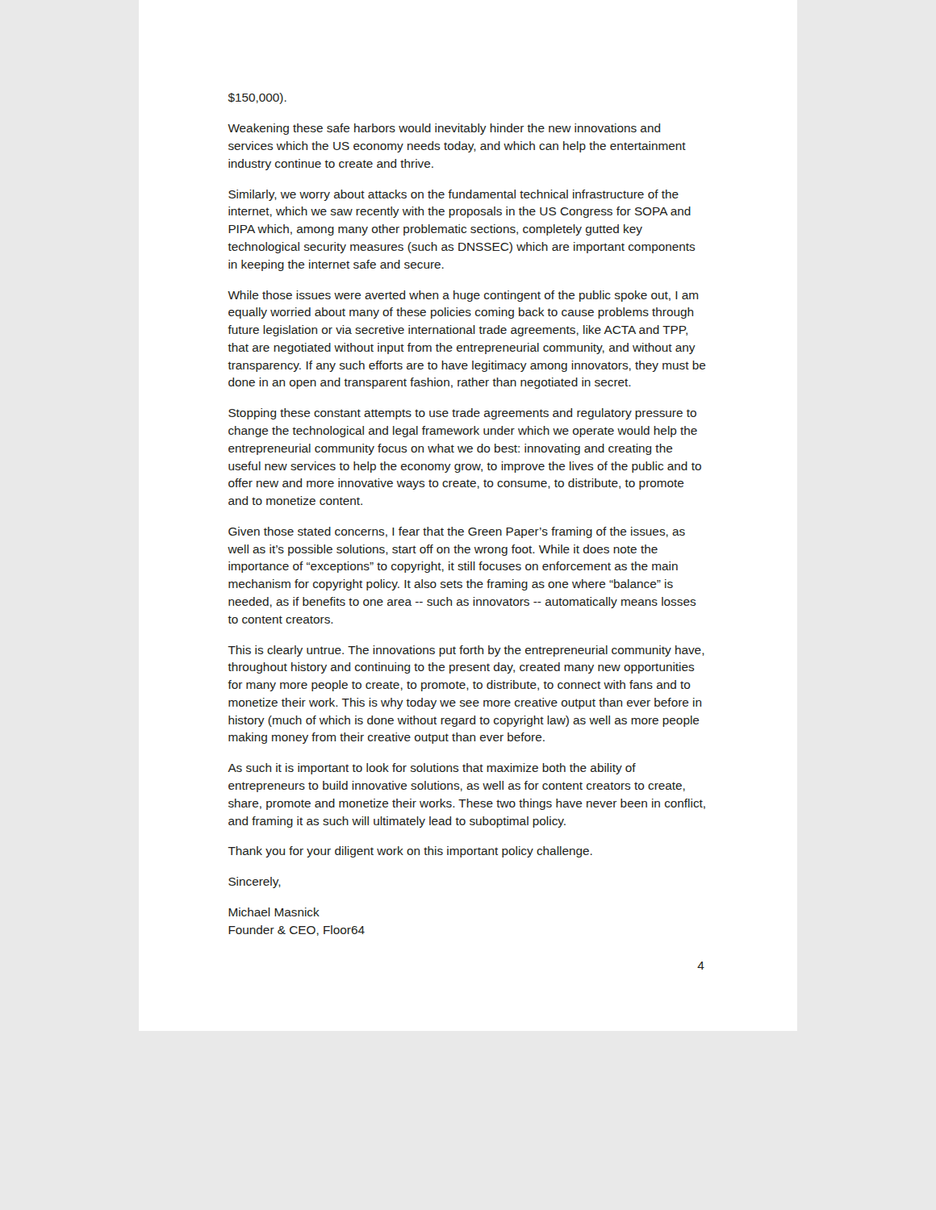$150,000).
Weakening these safe harbors would inevitably hinder the new innovations and services which the US economy needs today, and which can help the entertainment industry continue to create and thrive.
Similarly, we worry about attacks on the fundamental technical infrastructure of the internet, which we saw recently with the proposals in the US Congress for SOPA and PIPA which, among many other problematic sections, completely gutted key technological security measures (such as DNSSEC) which are important components in keeping the internet safe and secure.
While those issues were averted when a huge contingent of the public spoke out, I am equally worried about many of these policies coming back to cause problems through future legislation or via secretive international trade agreements, like ACTA and TPP, that are negotiated without input from the entrepreneurial community, and without any transparency. If any such efforts are to have legitimacy among innovators, they must be done in an open and transparent fashion, rather than negotiated in secret.
Stopping these constant attempts to use trade agreements and regulatory pressure to change the technological and legal framework under which we operate would help the entrepreneurial community focus on what we do best: innovating and creating the useful new services to help the economy grow, to improve the lives of the public and to offer new and more innovative ways to create, to consume, to distribute, to promote and to monetize content.
Given those stated concerns, I fear that the Green Paper’s framing of the issues, as well as it’s possible solutions, start off on the wrong foot. While it does note the importance of “exceptions” to copyright, it still focuses on enforcement as the main mechanism for copyright policy. It also sets the framing as one where “balance” is needed, as if benefits to one area -- such as innovators -- automatically means losses to content creators.
This is clearly untrue. The innovations put forth by the entrepreneurial community have, throughout history and continuing to the present day, created many new opportunities for many more people to create, to promote, to distribute, to connect with fans and to monetize their work. This is why today we see more creative output than ever before in history (much of which is done without regard to copyright law) as well as more people making money from their creative output than ever before.
As such it is important to look for solutions that maximize both the ability of entrepreneurs to build innovative solutions, as well as for content creators to create, share, promote and monetize their works. These two things have never been in conflict, and framing it as such will ultimately lead to suboptimal policy.
Thank you for your diligent work on this important policy challenge.
Sincerely,
Michael Masnick
Founder & CEO, Floor64
4